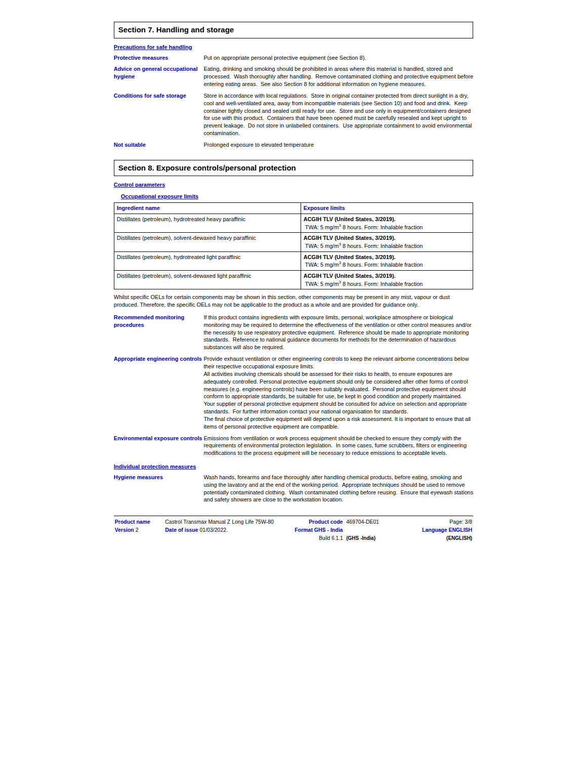Section 7. Handling and storage
Precautions for safe handling
| Protective measures | Put on appropriate personal protective equipment (see Section 8). |
| Advice on general occupational hygiene | Eating, drinking and smoking should be prohibited in areas where this material is handled, stored and processed. Wash thoroughly after handling. Remove contaminated clothing and protective equipment before entering eating areas. See also Section 8 for additional information on hygiene measures. |
| Conditions for safe storage | Store in accordance with local regulations. Store in original container protected from direct sunlight in a dry, cool and well-ventilated area, away from incompatible materials (see Section 10) and food and drink. Keep container tightly closed and sealed until ready for use. Store and use only in equipment/containers designed for use with this product. Containers that have been opened must be carefully resealed and kept upright to prevent leakage. Do not store in unlabelled containers. Use appropriate containment to avoid environmental contamination. |
| Not suitable | Prolonged exposure to elevated temperature |
Section 8. Exposure controls/personal protection
Control parameters
Occupational exposure limits
| Ingredient name | Exposure limits |
| --- | --- |
| Distillates (petroleum), hydrotreated heavy paraffinic | ACGIH TLV (United States, 3/2019). TWA: 5 mg/m 3 8 hours. Form: Inhalable fraction |
| Distillates (petroleum), solvent-dewaxed heavy paraffinic | ACGIH TLV (United States, 3/2019). TWA: 5 mg/m 3 8 hours. Form: Inhalable fraction |
| Distillates (petroleum), hydrotreated light paraffinic | ACGIH TLV (United States, 3/2019). TWA: 5 mg/m 3 8 hours. Form: Inhalable fraction |
| Distillates (petroleum), solvent-dewaxed light paraffinic | ACGIH TLV (United States, 3/2019). TWA: 5 mg/m 3 8 hours. Form: Inhalable fraction |
Whilst specific OELs for certain components may be shown in this section, other components may be present in any mist, vapour or dust produced. Therefore, the specific OELs may not be applicable to the product as a whole and are provided for guidance only.
| Recommended monitoring procedures | If this product contains ingredients with exposure limits, personal, workplace atmosphere or biological monitoring may be required to determine the effectiveness of the ventilation or other control measures and/or the necessity to use respiratory protective equipment. Reference should be made to appropriate monitoring standards. Reference to national guidance documents for methods for the determination of hazardous substances will also be required. |
| Appropriate engineering controls | Provide exhaust ventilation or other engineering controls to keep the relevant airborne concentrations below their respective occupational exposure limits. All activities involving chemicals should be assessed for their risks to health, to ensure exposures are adequately controlled. Personal protective equipment should only be considered after other forms of control measures (e.g. engineering controls) have been suitably evaluated. Personal protective equipment should conform to appropriate standards, be suitable for use, be kept in good condition and properly maintained. Your supplier of personal protective equipment should be consulted for advice on selection and appropriate standards. For further information contact your national organisation for standards. The final choice of protective equipment will depend upon a risk assessment. It is important to ensure that all items of personal protective equipment are compatible. |
| Environmental exposure controls | Emissions from ventilation or work process equipment should be checked to ensure they comply with the requirements of environmental protection legislation. In some cases, fume scrubbers, filters or engineering modifications to the process equipment will be necessary to reduce emissions to acceptable levels. |
Individual protection measures
| Hygiene measures | Wash hands, forearms and face thoroughly after handling chemical products, before eating, smoking and using the lavatory and at the end of the working period. Appropriate techniques should be used to remove potentially contaminated clothing. Wash contaminated clothing before reusing. Ensure that eyewash stations and safety showers are close to the workstation location. |
| Product name | Castrol Transmax Manual Z Long Life 75W-80 | Product code | 469704-DE01 | Page: 3/8 |
| Version 2 | Date of issue 01/03/2022. | Format GHS - India | | Language ENGLISH |
| | | Build 6.1.1 | (GHS -India) | (ENGLISH) |